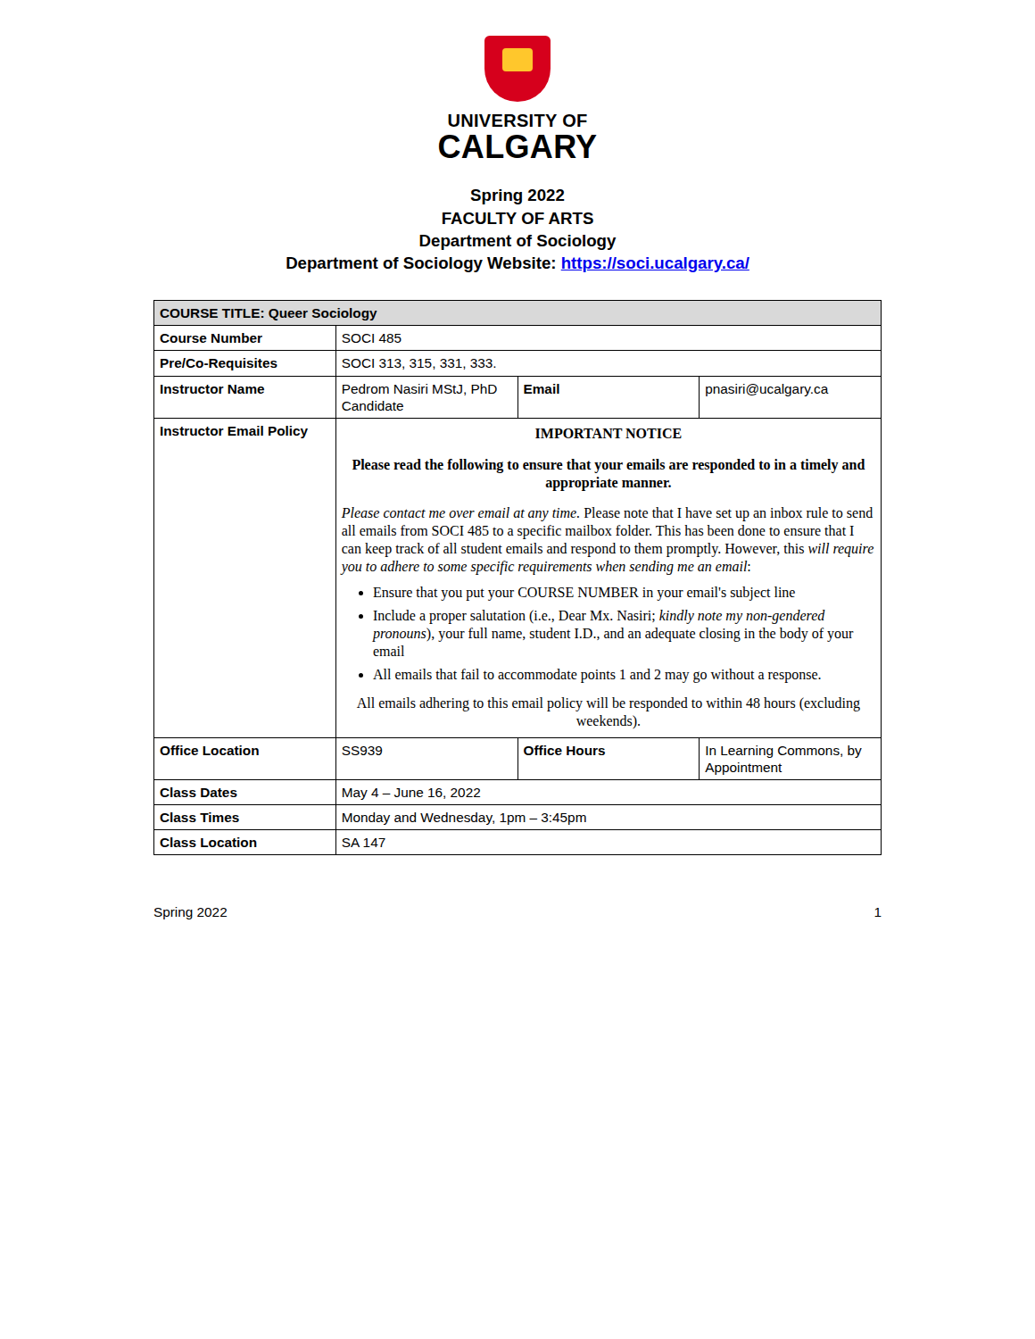UNIVERSITY OF CALGARY
Spring 2022
FACULTY OF ARTS
Department of Sociology
Department of Sociology Website: https://soci.ucalgary.ca/
| COURSE TITLE: Queer Sociology |
| --- |
| Course Number | SOCI 485 |
| Pre/Co-Requisites | SOCI 313, 315, 331, 333. |
| Instructor Name | Pedrom Nasiri MStJ, PhD Candidate | Email | pnasiri@ucalgary.ca |
| Instructor Email Policy | IMPORTANT NOTICE Please read the following to ensure that your emails are responded to in a timely and appropriate manner. Please contact me over email at any time. Please note that I have set up an inbox rule to send all emails from SOCI 485 to a specific mailbox folder. This has been done to ensure that I can keep track of all student emails and respond to them promptly. However, this will require you to adhere to some specific requirements when sending me an email : Ensure that you put your COURSE NUMBER in your email's subject line Include a proper salutation (i.e., Dear Mx. Nasiri; kindly note my non-gendered pronouns ), your full name, student I.D., and an adequate closing in the body of your email All emails that fail to accommodate points 1 and 2 may go without a response. All emails adhering to this email policy will be responded to within 48 hours (excluding weekends). |
| Office Location | SS939 | Office Hours | In Learning Commons, by Appointment |
| Class Dates | May 4 – June 16, 2022 |
| Class Times | Monday and Wednesday, 1pm – 3:45pm |
| Class Location | SA 147 |
Spring 2022
1